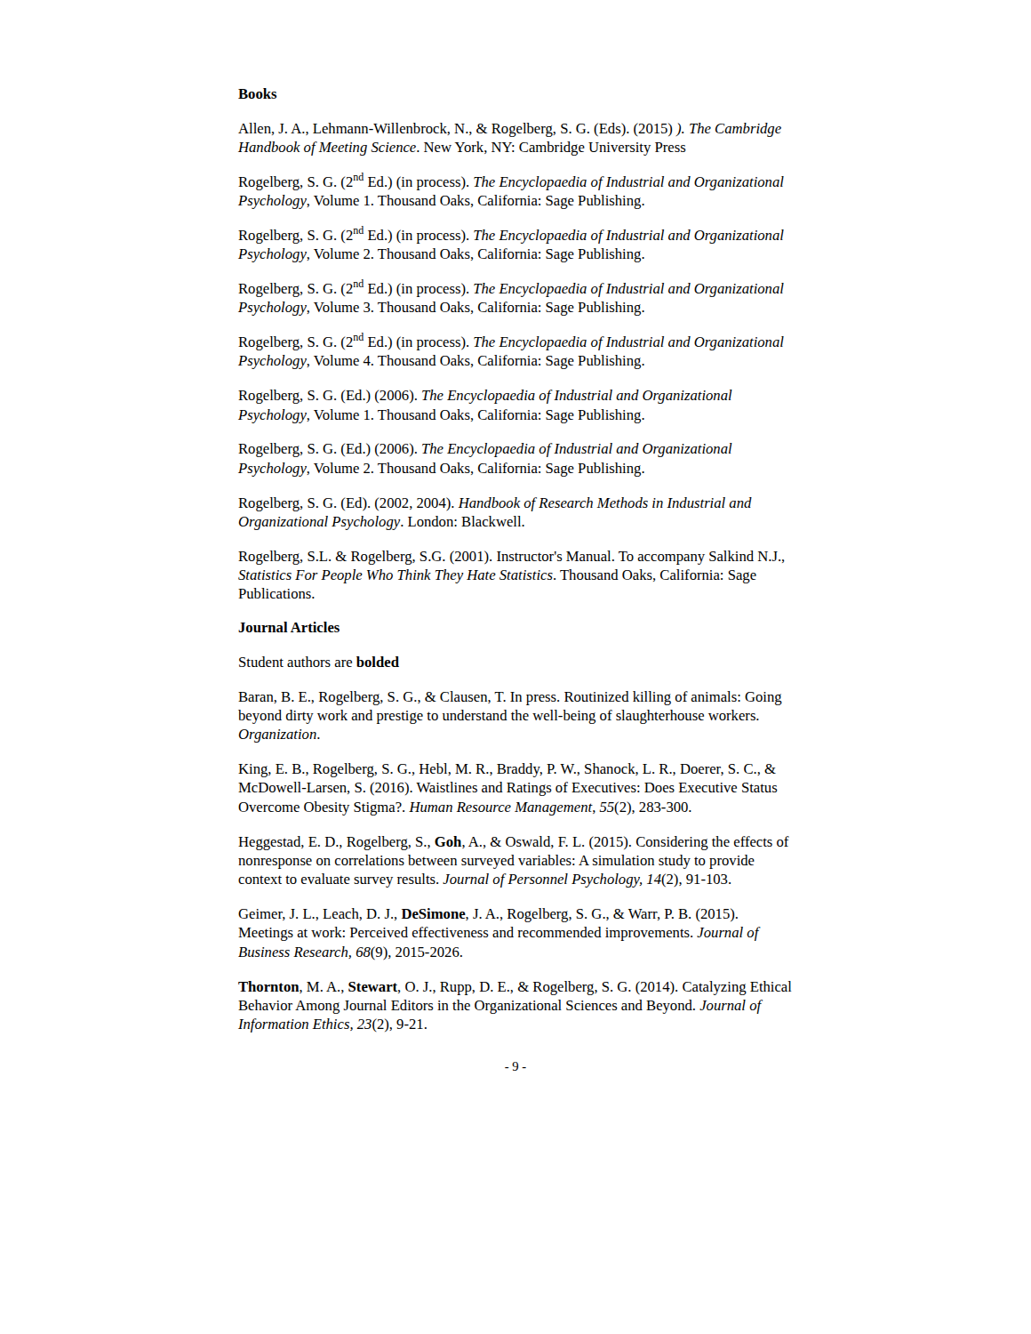Books
Allen, J. A., Lehmann-Willenbrock, N., & Rogelberg, S. G. (Eds). (2015) ). The Cambridge Handbook of Meeting Science. New York, NY: Cambridge University Press
Rogelberg, S. G. (2nd Ed.) (in process). The Encyclopaedia of Industrial and Organizational Psychology, Volume 1. Thousand Oaks, California: Sage Publishing.
Rogelberg, S. G. (2nd Ed.) (in process). The Encyclopaedia of Industrial and Organizational Psychology, Volume 2. Thousand Oaks, California: Sage Publishing.
Rogelberg, S. G. (2nd Ed.) (in process). The Encyclopaedia of Industrial and Organizational Psychology, Volume 3. Thousand Oaks, California: Sage Publishing.
Rogelberg, S. G. (2nd Ed.) (in process). The Encyclopaedia of Industrial and Organizational Psychology, Volume 4. Thousand Oaks, California: Sage Publishing.
Rogelberg, S. G. (Ed.) (2006). The Encyclopaedia of Industrial and Organizational Psychology, Volume 1. Thousand Oaks, California: Sage Publishing.
Rogelberg, S. G. (Ed.) (2006). The Encyclopaedia of Industrial and Organizational Psychology, Volume 2. Thousand Oaks, California: Sage Publishing.
Rogelberg, S. G. (Ed). (2002, 2004). Handbook of Research Methods in Industrial and Organizational Psychology. London: Blackwell.
Rogelberg, S.L. & Rogelberg, S.G. (2001). Instructor's Manual. To accompany Salkind N.J., Statistics For People Who Think They Hate Statistics. Thousand Oaks, California: Sage Publications.
Journal Articles
Student authors are bolded
Baran, B. E., Rogelberg, S. G., & Clausen, T. In press. Routinized killing of animals: Going beyond dirty work and prestige to understand the well-being of slaughterhouse workers. Organization.
King, E. B., Rogelberg, S. G., Hebl, M. R., Braddy, P. W., Shanock, L. R., Doerer, S. C., & McDowell-Larsen, S. (2016). Waistlines and Ratings of Executives: Does Executive Status Overcome Obesity Stigma?. Human Resource Management, 55(2), 283-300.
Heggestad, E. D., Rogelberg, S., Goh, A., & Oswald, F. L. (2015). Considering the effects of nonresponse on correlations between surveyed variables: A simulation study to provide context to evaluate survey results. Journal of Personnel Psychology, 14(2), 91-103.
Geimer, J. L., Leach, D. J., DeSimone, J. A., Rogelberg, S. G., & Warr, P. B. (2015). Meetings at work: Perceived effectiveness and recommended improvements. Journal of Business Research, 68(9), 2015-2026.
Thornton, M. A., Stewart, O. J., Rupp, D. E., & Rogelberg, S. G. (2014). Catalyzing Ethical Behavior Among Journal Editors in the Organizational Sciences and Beyond. Journal of Information Ethics, 23(2), 9-21.
- 9 -